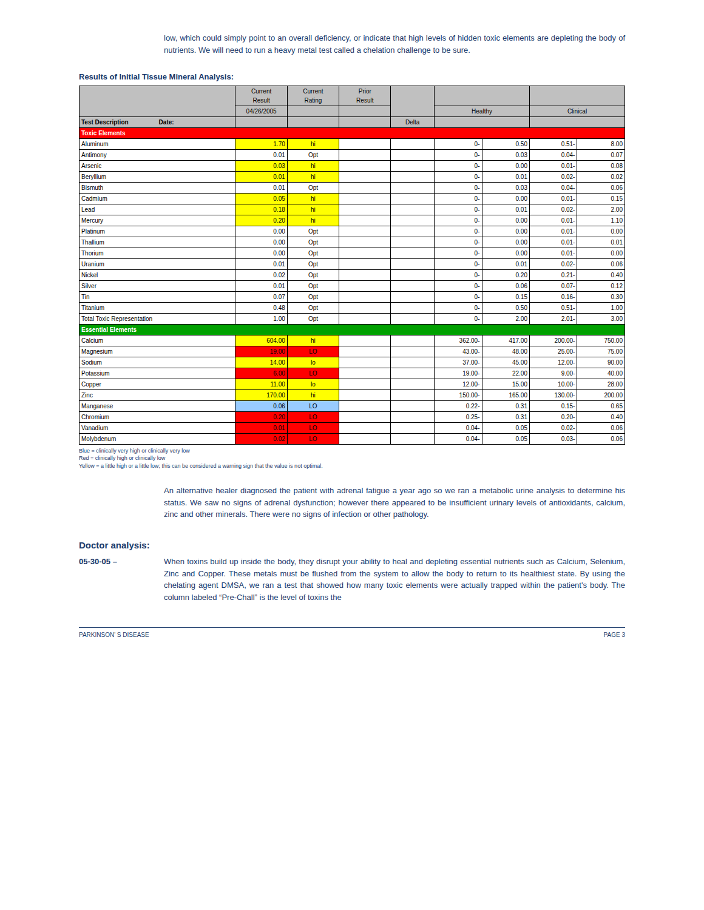low, which could simply point to an overall deficiency, or indicate that high levels of hidden toxic elements are depleting the body of nutrients. We will need to run a heavy metal test called a chelation challenge to be sure.
Results of Initial Tissue Mineral Analysis:
| | Current Result | Current Rating | Prior Result | | | |
| 04/26/2005 | | | Healthy | Clinical |
| Test Description Date: | | | | Delta | | |
| Toxic Elements |
| Aluminum | 1.70 | hi | | | 0- | 0.50 | 0.51- | 8.00 |
| Antimony | 0.01 | Opt | | | 0- | 0.03 | 0.04- | 0.07 |
| Arsenic | 0.03 | hi | | | 0- | 0.00 | 0.01- | 0.08 |
| Beryllium | 0.01 | hi | | | 0- | 0.01 | 0.02- | 0.02 |
| Bismuth | 0.01 | Opt | | | 0- | 0.03 | 0.04- | 0.06 |
| Cadmium | 0.05 | hi | | | 0- | 0.00 | 0.01- | 0.15 |
| Lead | 0.18 | hi | | | 0- | 0.01 | 0.02- | 2.00 |
| Mercury | 0.20 | hi | | | 0- | 0.00 | 0.01- | 1.10 |
| Platinum | 0.00 | Opt | | | 0- | 0.00 | 0.01- | 0.00 |
| Thallium | 0.00 | Opt | | | 0- | 0.00 | 0.01- | 0.01 |
| Thorium | 0.00 | Opt | | | 0- | 0.00 | 0.01- | 0.00 |
| Uranium | 0.01 | Opt | | | 0- | 0.01 | 0.02- | 0.06 |
| Nickel | 0.02 | Opt | | | 0- | 0.20 | 0.21- | 0.40 |
| Silver | 0.01 | Opt | | | 0- | 0.06 | 0.07- | 0.12 |
| Tin | 0.07 | Opt | | | 0- | 0.15 | 0.16- | 0.30 |
| Titanium | 0.48 | Opt | | | 0- | 0.50 | 0.51- | 1.00 |
| Total Toxic Representation | 1.00 | Opt | | | 0- | 2.00 | 2.01- | 3.00 |
| Essential Elements |
| Calcium | 604.00 | hi | | | 362.00- | 417.00 | 200.00- | 750.00 |
| Magnesium | 19.00 | LO | | | 43.00- | 48.00 | 25.00- | 75.00 |
| Sodium | 14.00 | lo | | | 37.00- | 45.00 | 12.00- | 90.00 |
| Potassium | 6.00 | LO | | | 19.00- | 22.00 | 9.00- | 40.00 |
| Copper | 11.00 | lo | | | 12.00- | 15.00 | 10.00- | 28.00 |
| Zinc | 170.00 | hi | | | 150.00- | 165.00 | 130.00- | 200.00 |
| Manganese | 0.06 | LO | | | 0.22- | 0.31 | 0.15- | 0.65 |
| Chromium | 0.20 | LO | | | 0.25- | 0.31 | 0.20- | 0.40 |
| Vanadium | 0.01 | LO | | | 0.04- | 0.05 | 0.02- | 0.06 |
| Molybdenum | 0.02 | LO | | | 0.04- | 0.05 | 0.03- | 0.06 |
Blue = clinically very high or clinically very low
Red = clinically high or clinically low
Yellow = a little high or a little low; this can be considered a warning sign that the value is not optimal.
An alternative healer diagnosed the patient with adrenal fatigue a year ago so we ran a metabolic urine analysis to determine his status. We saw no signs of adrenal dysfunction; however there appeared to be insufficient urinary levels of antioxidants, calcium, zinc and other minerals. There were no signs of infection or other pathology.
Doctor analysis:
05-30-05 –
When toxins build up inside the body, they disrupt your ability to heal and depleting essential nutrients such as Calcium, Selenium, Zinc and Copper. These metals must be flushed from the system to allow the body to return to its healthiest state. By using the chelating agent DMSA, we ran a test that showed how many toxic elements were actually trapped within the patient's body. The column labeled “Pre-Chall” is the level of toxins the
PARKINSON' S DISEASE PAGE 3